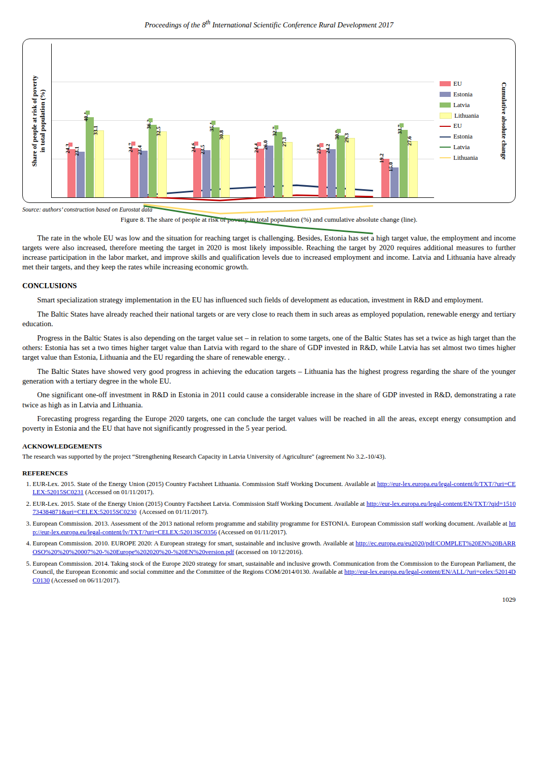Proceedings of the 8th International Scientific Conference Rural Development 2017
Share of people at risk of poverty
in total population (%)
24.3
23.1
40.1
33.1
24.7
23.4
36.2
32.5
24.6
23.5
35.1
30.8
24.4
26.0
32.7
27.3
23.8
24.2
30.9
29.3
19.2
15.0
33.7
27.6
EU
Estonia
Latvia
Lithuania
EU
Estonia
Latvia
Lithuania
Cumulative absolute change
Source: authors’ construction based on Eurostat data
Figure 8. The share of people at risk of poverty in total population (%) and cumulative absolute change (line).
The rate in the whole EU was low and the situation for reaching target is challenging. Besides, Estonia has set a high target value, the employment and income targets were also increased, therefore meeting the target in 2020 is most likely impossible. Reaching the target by 2020 requires additional measures to further increase participation in the labor market, and improve skills and qualification levels due to increased employment and income. Latvia and Lithuania have already met their targets, and they keep the rates while increasing economic growth.
Conclusions
Smart specialization strategy implementation in the EU has influenced such fields of development as education, investment in R&D and employment.
The Baltic States have already reached their national targets or are very close to reach them in such areas as employed population, renewable energy and tertiary education.
Progress in the Baltic States is also depending on the target value set – in relation to some targets, one of the Baltic States has set a twice as high target than the others: Estonia has set a two times higher target value than Latvia with regard to the share of GDP invested in R&D, while Latvia has set almost two times higher target value than Estonia, Lithuania and the EU regarding the share of renewable energy. .
The Baltic States have showed very good progress in achieving the education targets – Lithuania has the highest progress regarding the share of the younger generation with a tertiary degree in the whole EU.
One significant one-off investment in R&D in Estonia in 2011 could cause a considerable increase in the share of GDP invested in R&D, demonstrating a rate twice as high as in Latvia and Lithuania.
Forecasting progress regarding the Europe 2020 targets, one can conclude the target values will be reached in all the areas, except energy consumption and poverty in Estonia and the EU that have not significantly progressed in the 5 year period.
ACKNOWLEDGEMENTS
The research was supported by the project “Strengthening Research Capacity in Latvia University of Agriculture" (agreement No 3.2.-10/43).
REFERENCES
EUR-Lex. 2015. State of the Energy Union (2015) Country Factsheet Lithuania. Commission Staff Working Document. Available at http://eur-lex.europa.eu/legal-content/lt/TXT/?uri=CELEX:52015SC0231 (Accessed on 01/11/2017).
EUR-Lex. 2015. State of the Energy Union (2015) Country Factsheet Latvia. Commission Staff Working Document. Available at http://eur-lex.europa.eu/legal-content/EN/TXT/?qid=1510734384871&uri=CELEX:52015SC0230 (Accessed on 01/11/2017).
European Commission. 2013. Assessment of the 2013 national reform programme and stability programme for ESTONIA. European Commission staff working document. Available at http://eur-lex.europa.eu/legal-content/lv/TXT/?uri=CELEX:52013SC0356 (Accessed on 01/11/2017).
European Commission. 2010. EUROPE 2020: A European strategy for smart, sustainable and inclusive growth. Available at http://ec.europa.eu/eu2020/pdf/COMPLET%20EN%20BARROSO%20%20%20007%20-%20Europe%202020%20-%20EN%20version.pdf (accessed on 10/12/2016).
European Commission. 2014. Taking stock of the Europe 2020 strategy for smart, sustainable and inclusive growth. Communication from the Commission to the European Parliament, the Council, the European Economic and social committee and the Committee of the Regions COM/2014/0130. Available at http://eur-lex.europa.eu/legal-content/EN/ALL/?uri=celex:52014DC0130 (Accessed on 06/11/2017).
1029